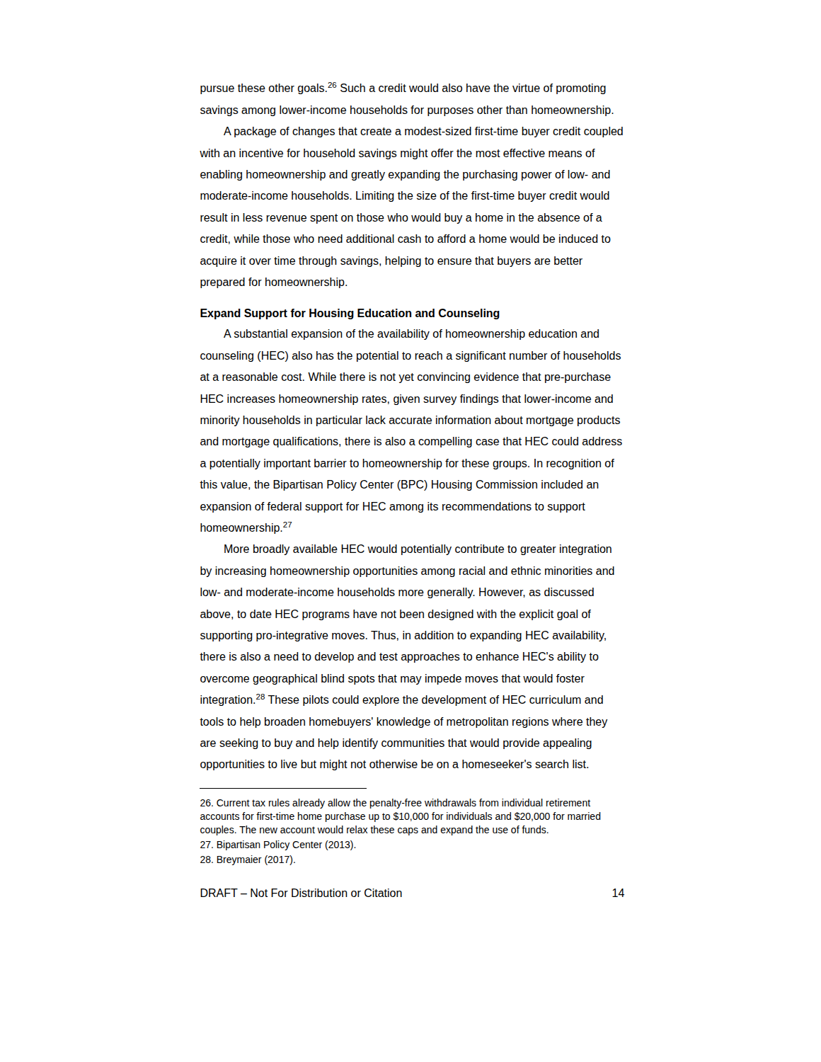pursue these other goals.26 Such a credit would also have the virtue of promoting savings among lower-income households for purposes other than homeownership.
A package of changes that create a modest-sized first-time buyer credit coupled with an incentive for household savings might offer the most effective means of enabling homeownership and greatly expanding the purchasing power of low- and moderate-income households. Limiting the size of the first-time buyer credit would result in less revenue spent on those who would buy a home in the absence of a credit, while those who need additional cash to afford a home would be induced to acquire it over time through savings, helping to ensure that buyers are better prepared for homeownership.
Expand Support for Housing Education and Counseling
A substantial expansion of the availability of homeownership education and counseling (HEC) also has the potential to reach a significant number of households at a reasonable cost. While there is not yet convincing evidence that pre-purchase HEC increases homeownership rates, given survey findings that lower-income and minority households in particular lack accurate information about mortgage products and mortgage qualifications, there is also a compelling case that HEC could address a potentially important barrier to homeownership for these groups. In recognition of this value, the Bipartisan Policy Center (BPC) Housing Commission included an expansion of federal support for HEC among its recommendations to support homeownership.27
More broadly available HEC would potentially contribute to greater integration by increasing homeownership opportunities among racial and ethnic minorities and low- and moderate-income households more generally. However, as discussed above, to date HEC programs have not been designed with the explicit goal of supporting pro-integrative moves. Thus, in addition to expanding HEC availability, there is also a need to develop and test approaches to enhance HEC's ability to overcome geographical blind spots that may impede moves that would foster integration.28 These pilots could explore the development of HEC curriculum and tools to help broaden homebuyers' knowledge of metropolitan regions where they are seeking to buy and help identify communities that would provide appealing opportunities to live but might not otherwise be on a homeseeker's search list.
26. Current tax rules already allow the penalty-free withdrawals from individual retirement accounts for first-time home purchase up to $10,000 for individuals and $20,000 for married couples. The new account would relax these caps and expand the use of funds.
27. Bipartisan Policy Center (2013).
28. Breymaier (2017).
DRAFT – Not For Distribution or Citation 14